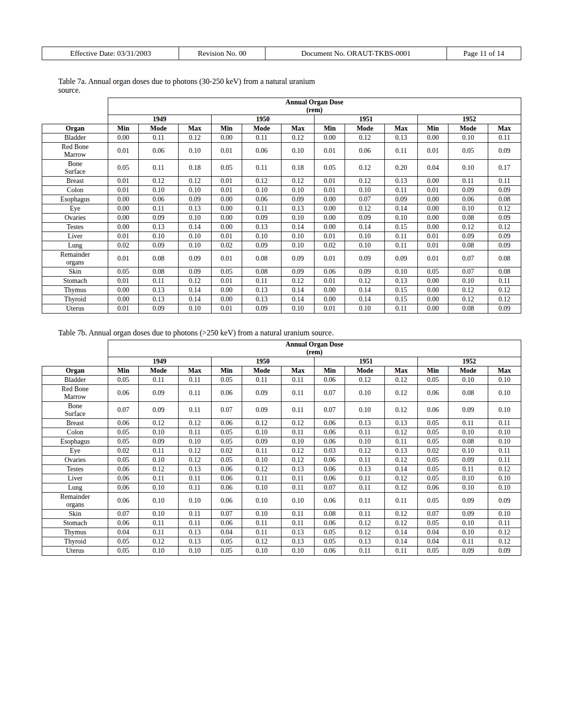| Effective Date: 03/31/2003 | Revision No. 00 | Document No. ORAUT-TKBS-0001 | Page 11 of 14 |
Table 7a. Annual organ doses due to photons (30-250 keV) from a natural uranium
source.
| | Annual Organ Dose (rem) |
| | 1949 | 1950 | 1951 | 1952 |
| Organ | Min | Mode | Max | Min | Mode | Max | Min | Mode | Max | Min | Mode | Max |
| Bladder | 0.00 | 0.11 | 0.12 | 0.00 | 0.11 | 0.12 | 0.00 | 0.12 | 0.13 | 0.00 | 0.10 | 0.11 |
| Red Bone Marrow | 0.01 | 0.06 | 0.10 | 0.01 | 0.06 | 0.10 | 0.01 | 0.06 | 0.11 | 0.01 | 0.05 | 0.09 |
| Bone Surface | 0.05 | 0.11 | 0.18 | 0.05 | 0.11 | 0.18 | 0.05 | 0.12 | 0.20 | 0.04 | 0.10 | 0.17 |
| Breast | 0.01 | 0.12 | 0.12 | 0.01 | 0.12 | 0.12 | 0.01 | 0.12 | 0.13 | 0.00 | 0.11 | 0.11 |
| Colon | 0.01 | 0.10 | 0.10 | 0.01 | 0.10 | 0.10 | 0.01 | 0.10 | 0.11 | 0.01 | 0.09 | 0.09 |
| Esophagus | 0.00 | 0.06 | 0.09 | 0.00 | 0.06 | 0.09 | 0.00 | 0.07 | 0.09 | 0.00 | 0.06 | 0.08 |
| Eye | 0.00 | 0.11 | 0.13 | 0.00 | 0.11 | 0.13 | 0.00 | 0.12 | 0.14 | 0.00 | 0.10 | 0.12 |
| Ovaries | 0.00 | 0.09 | 0.10 | 0.00 | 0.09 | 0.10 | 0.00 | 0.09 | 0.10 | 0.00 | 0.08 | 0.09 |
| Testes | 0.00 | 0.13 | 0.14 | 0.00 | 0.13 | 0.14 | 0.00 | 0.14 | 0.15 | 0.00 | 0.12 | 0.12 |
| Liver | 0.01 | 0.10 | 0.10 | 0.01 | 0.10 | 0.10 | 0.01 | 0.10 | 0.11 | 0.01 | 0.09 | 0.09 |
| Lung | 0.02 | 0.09 | 0.10 | 0.02 | 0.09 | 0.10 | 0.02 | 0.10 | 0.11 | 0.01 | 0.08 | 0.09 |
| Remainder organs | 0.01 | 0.08 | 0.09 | 0.01 | 0.08 | 0.09 | 0.01 | 0.09 | 0.09 | 0.01 | 0.07 | 0.08 |
| Skin | 0.05 | 0.08 | 0.09 | 0.05 | 0.08 | 0.09 | 0.06 | 0.09 | 0.10 | 0.05 | 0.07 | 0.08 |
| Stomach | 0.01 | 0.11 | 0.12 | 0.01 | 0.11 | 0.12 | 0.01 | 0.12 | 0.13 | 0.00 | 0.10 | 0.11 |
| Thymus | 0.00 | 0.13 | 0.14 | 0.00 | 0.13 | 0.14 | 0.00 | 0.14 | 0.15 | 0.00 | 0.12 | 0.12 |
| Thyroid | 0.00 | 0.13 | 0.14 | 0.00 | 0.13 | 0.14 | 0.00 | 0.14 | 0.15 | 0.00 | 0.12 | 0.12 |
| Uterus | 0.01 | 0.09 | 0.10 | 0.01 | 0.09 | 0.10 | 0.01 | 0.10 | 0.11 | 0.00 | 0.08 | 0.09 |
Table 7b. Annual organ doses due to photons (>250 keV) from a natural uranium source.
| | Annual Organ Dose (rem) |
| | 1949 | 1950 | 1951 | 1952 |
| Organ | Min | Mode | Max | Min | Mode | Max | Min | Mode | Max | Min | Mode | Max |
| Bladder | 0.05 | 0.11 | 0.11 | 0.05 | 0.11 | 0.11 | 0.06 | 0.12 | 0.12 | 0.05 | 0.10 | 0.10 |
| Red Bone Marrow | 0.06 | 0.09 | 0.11 | 0.06 | 0.09 | 0.11 | 0.07 | 0.10 | 0.12 | 0.06 | 0.08 | 0.10 |
| Bone Surface | 0.07 | 0.09 | 0.11 | 0.07 | 0.09 | 0.11 | 0.07 | 0.10 | 0.12 | 0.06 | 0.09 | 0.10 |
| Breast | 0.06 | 0.12 | 0.12 | 0.06 | 0.12 | 0.12 | 0.06 | 0.13 | 0.13 | 0.05 | 0.11 | 0.11 |
| Colon | 0.05 | 0.10 | 0.11 | 0.05 | 0.10 | 0.11 | 0.06 | 0.11 | 0.12 | 0.05 | 0.10 | 0.10 |
| Esophagus | 0.05 | 0.09 | 0.10 | 0.05 | 0.09 | 0.10 | 0.06 | 0.10 | 0.11 | 0.05 | 0.08 | 0.10 |
| Eye | 0.02 | 0.11 | 0.12 | 0.02 | 0.11 | 0.12 | 0.03 | 0.12 | 0.13 | 0.02 | 0.10 | 0.11 |
| Ovaries | 0.05 | 0.10 | 0.12 | 0.05 | 0.10 | 0.12 | 0.06 | 0.11 | 0.12 | 0.05 | 0.09 | 0.11 |
| Testes | 0.06 | 0.12 | 0.13 | 0.06 | 0.12 | 0.13 | 0.06 | 0.13 | 0.14 | 0.05 | 0.11 | 0.12 |
| Liver | 0.06 | 0.11 | 0.11 | 0.06 | 0.11 | 0.11 | 0.06 | 0.11 | 0.12 | 0.05 | 0.10 | 0.10 |
| Lung | 0.06 | 0.10 | 0.11 | 0.06 | 0.10 | 0.11 | 0.07 | 0.11 | 0.12 | 0.06 | 0.10 | 0.10 |
| Remainder organs | 0.06 | 0.10 | 0.10 | 0.06 | 0.10 | 0.10 | 0.06 | 0.11 | 0.11 | 0.05 | 0.09 | 0.09 |
| Skin | 0.07 | 0.10 | 0.11 | 0.07 | 0.10 | 0.11 | 0.08 | 0.11 | 0.12 | 0.07 | 0.09 | 0.10 |
| Stomach | 0.06 | 0.11 | 0.11 | 0.06 | 0.11 | 0.11 | 0.06 | 0.12 | 0.12 | 0.05 | 0.10 | 0.11 |
| Thymus | 0.04 | 0.11 | 0.13 | 0.04 | 0.11 | 0.13 | 0.05 | 0.12 | 0.14 | 0.04 | 0.10 | 0.12 |
| Thyroid | 0.05 | 0.12 | 0.13 | 0.05 | 0.12 | 0.13 | 0.05 | 0.13 | 0.14 | 0.04 | 0.11 | 0.12 |
| Uterus | 0.05 | 0.10 | 0.10 | 0.05 | 0.10 | 0.10 | 0.06 | 0.11 | 0.11 | 0.05 | 0.09 | 0.09 |